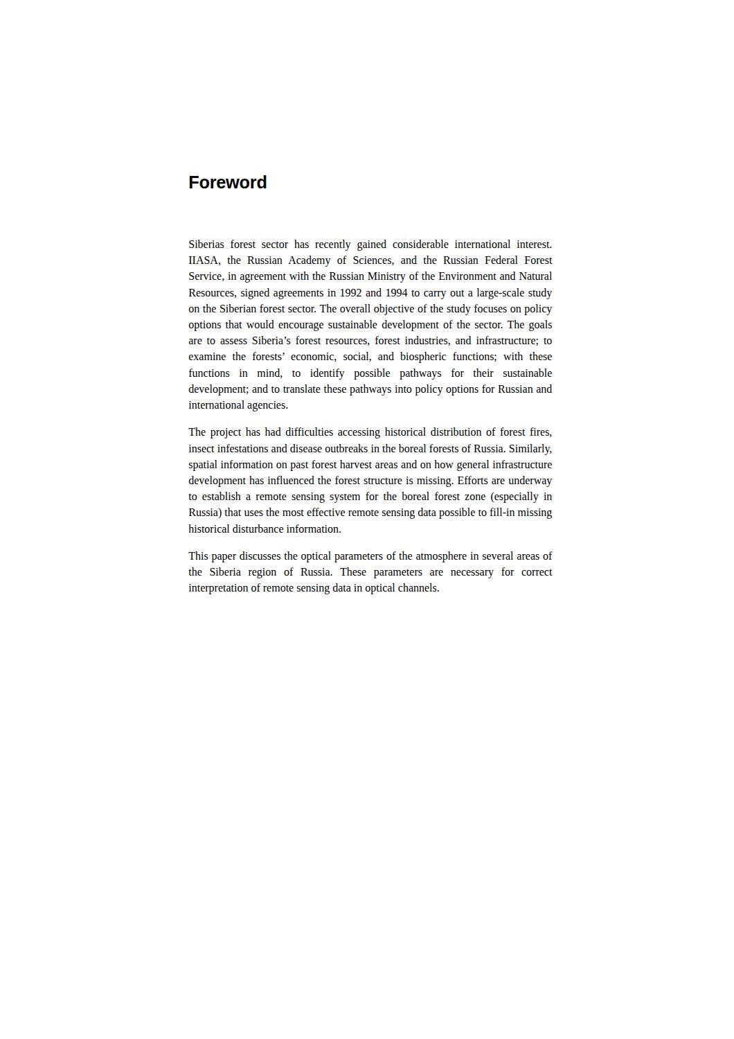Foreword
Siberias forest sector has recently gained considerable international interest. IIASA, the Russian Academy of Sciences, and the Russian Federal Forest Service, in agreement with the Russian Ministry of the Environment and Natural Resources, signed agreements in 1992 and 1994 to carry out a large-scale study on the Siberian forest sector. The overall objective of the study focuses on policy options that would encourage sustainable development of the sector. The goals are to assess Siberia’s forest resources, forest industries, and infrastructure; to examine the forests’ economic, social, and biospheric functions; with these functions in mind, to identify possible pathways for their sustainable development; and to translate these pathways into policy options for Russian and international agencies.
The project has had difficulties accessing historical distribution of forest fires, insect infestations and disease outbreaks in the boreal forests of Russia. Similarly, spatial information on past forest harvest areas and on how general infrastructure development has influenced the forest structure is missing. Efforts are underway to establish a remote sensing system for the boreal forest zone (especially in Russia) that uses the most effective remote sensing data possible to fill-in missing historical disturbance information.
This paper discusses the optical parameters of the atmosphere in several areas of the Siberia region of Russia. These parameters are necessary for correct interpretation of remote sensing data in optical channels.